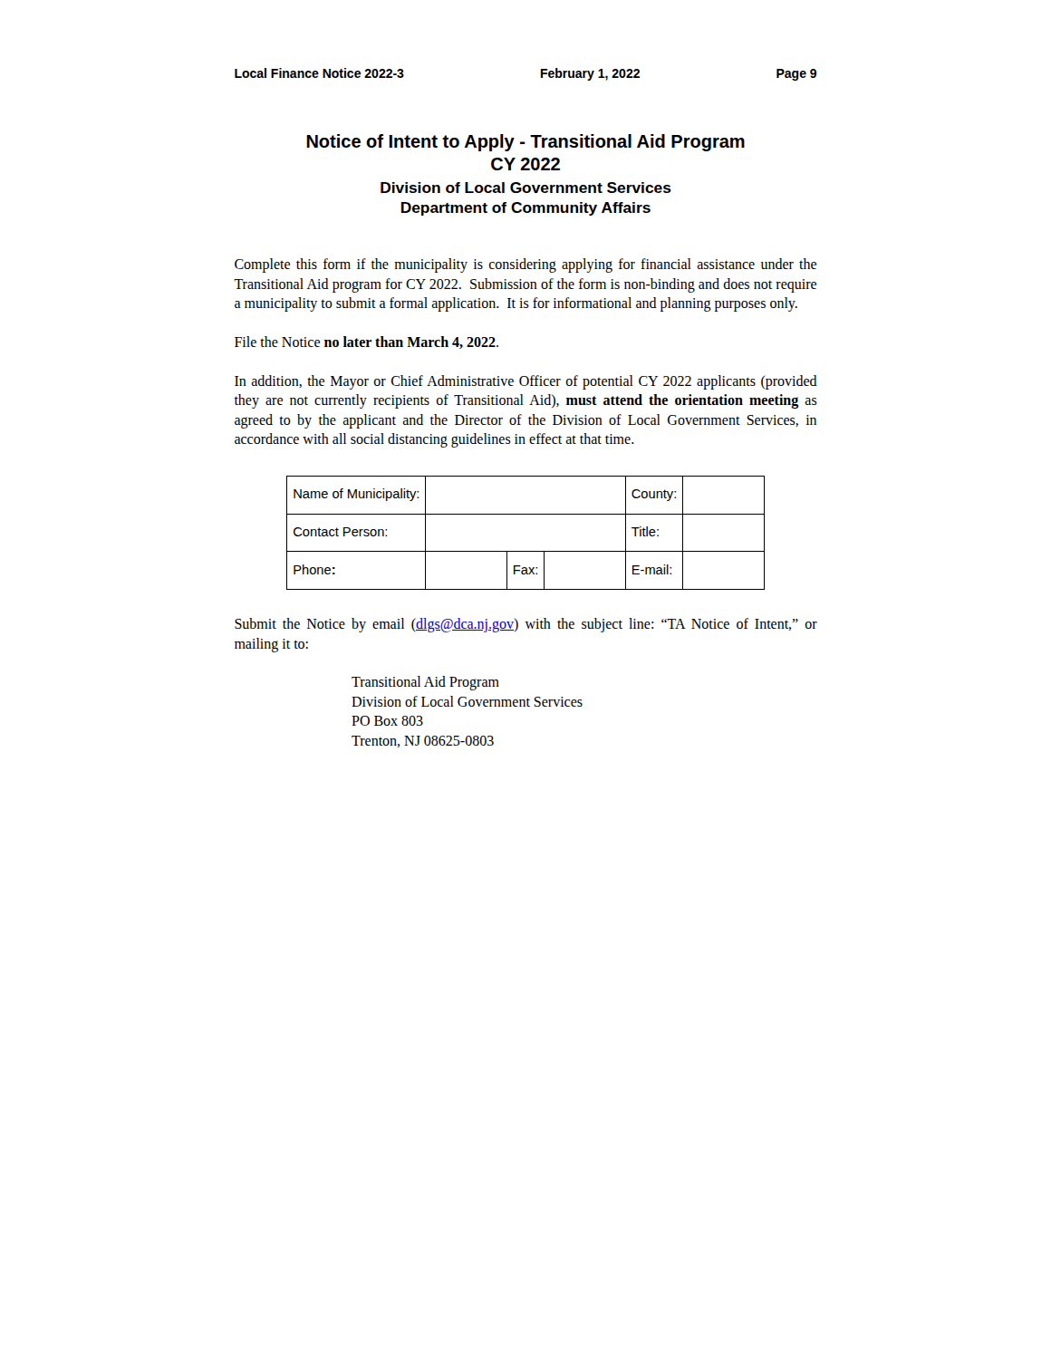Local Finance Notice 2022-3
February 1, 2022
Page 9
Notice of Intent to Apply - Transitional Aid Program
CY 2022
Division of Local Government Services
Department of Community Affairs
Complete this form if the municipality is considering applying for financial assistance under the Transitional Aid program for CY 2022. Submission of the form is non-binding and does not require a municipality to submit a formal application. It is for informational and planning purposes only.
File the Notice no later than March 4, 2022.
In addition, the Mayor or Chief Administrative Officer of potential CY 2022 applicants (provided they are not currently recipients of Transitional Aid), must attend the orientation meeting as agreed to by the applicant and the Director of the Division of Local Government Services, in accordance with all social distancing guidelines in effect at that time.
| Name of Municipality: | | County: | |
| Contact Person: | | Title: | |
| Phone : | | Fax: | | E-mail: | |
Submit the Notice by email (dlgs@dca.nj.gov) with the subject line: “TA Notice of Intent,” or mailing it to:
Transitional Aid Program
Division of Local Government Services
PO Box 803
Trenton, NJ 08625-0803